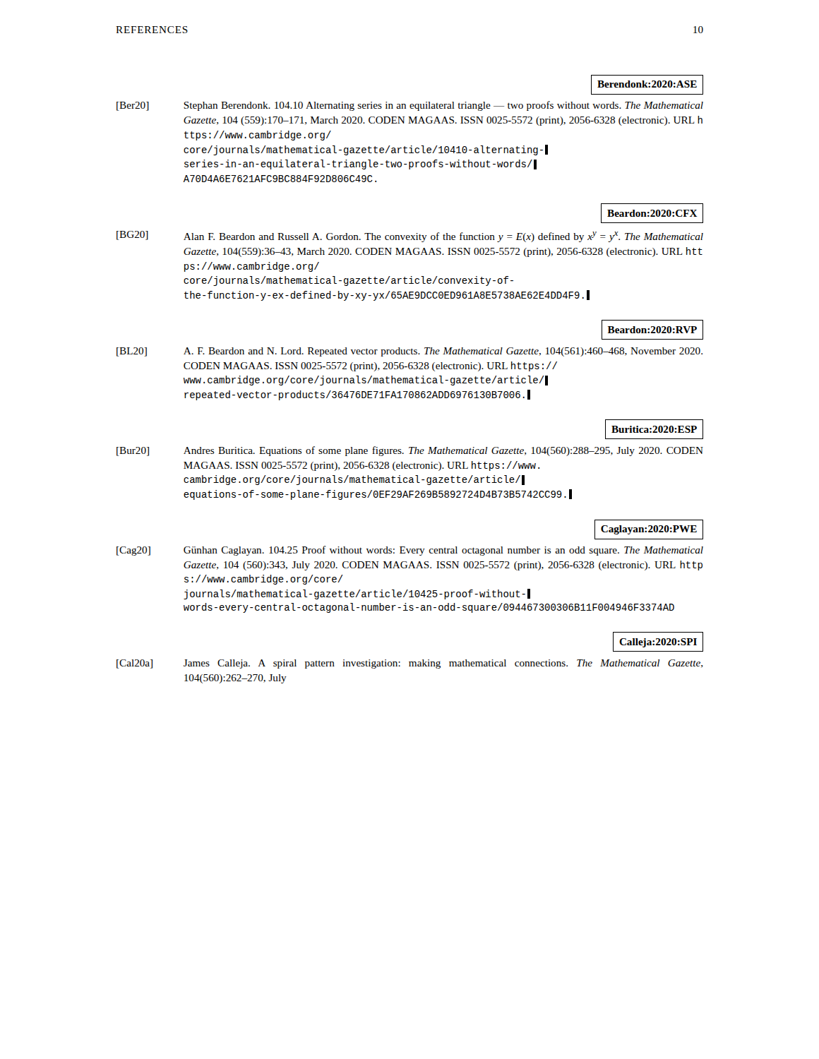REFERENCES 10
Berendonk:2020:ASE
[Ber20]
Stephan Berendonk. 104.10 Alternating series in an equilateral triangle — two proofs without words. The Mathematical Gazette, 104 (559):170–171, March 2020. CODEN MAGAAS. ISSN 0025-5572 (print), 2056-6328 (electronic). URL https://www.cambridge.org/
core/journals/mathematical-gazette/article/10410-alternating-
series-in-an-equilateral-triangle-two-proofs-without-words/
A70D4A6E7621AFC9BC884F92D806C49C.
Beardon:2020:CFX
[BG20]
Alan F. Beardon and Russell A. Gordon. The convexity of the function y = E(x) defined by xy = yx. The Mathematical Gazette, 104(559):36–43, March 2020. CODEN MAGAAS. ISSN 0025-5572 (print), 2056-6328 (electronic). URL https://www.cambridge.org/
core/journals/mathematical-gazette/article/convexity-of-
the-function-y-ex-defined-by-xy-yx/65AE9DCC0ED961A8E5738AE62E4DD4F9.
Beardon:2020:RVP
[BL20]
A. F. Beardon and N. Lord. Repeated vector products. The Mathematical Gazette, 104(561):460–468, November 2020. CODEN MAGAAS. ISSN 0025-5572 (print), 2056-6328 (electronic). URL https://
www.cambridge.org/core/journals/mathematical-gazette/article/
repeated-vector-products/36476DE71FA170862ADD6976130B7006.
Buritica:2020:ESP
[Bur20]
Andres Buritica. Equations of some plane figures. The Mathematical Gazette, 104(560):288–295, July 2020. CODEN MAGAAS. ISSN 0025-5572 (print), 2056-6328 (electronic). URL https://www.
cambridge.org/core/journals/mathematical-gazette/article/
equations-of-some-plane-figures/0EF29AF269B5892724D4B73B5742CC99.
Caglayan:2020:PWE
[Cag20]
Günhan Caglayan. 104.25 Proof without words: Every central octagonal number is an odd square. The Mathematical Gazette, 104 (560):343, July 2020. CODEN MAGAAS. ISSN 0025-5572 (print), 2056-6328 (electronic). URL https://www.cambridge.org/core/
journals/mathematical-gazette/article/10425-proof-without-
words-every-central-octagonal-number-is-an-odd-square/094467300306B11F004946F3374AD
Calleja:2020:SPI
[Cal20a]
James Calleja. A spiral pattern investigation: making mathematical connections. The Mathematical Gazette, 104(560):262–270, July